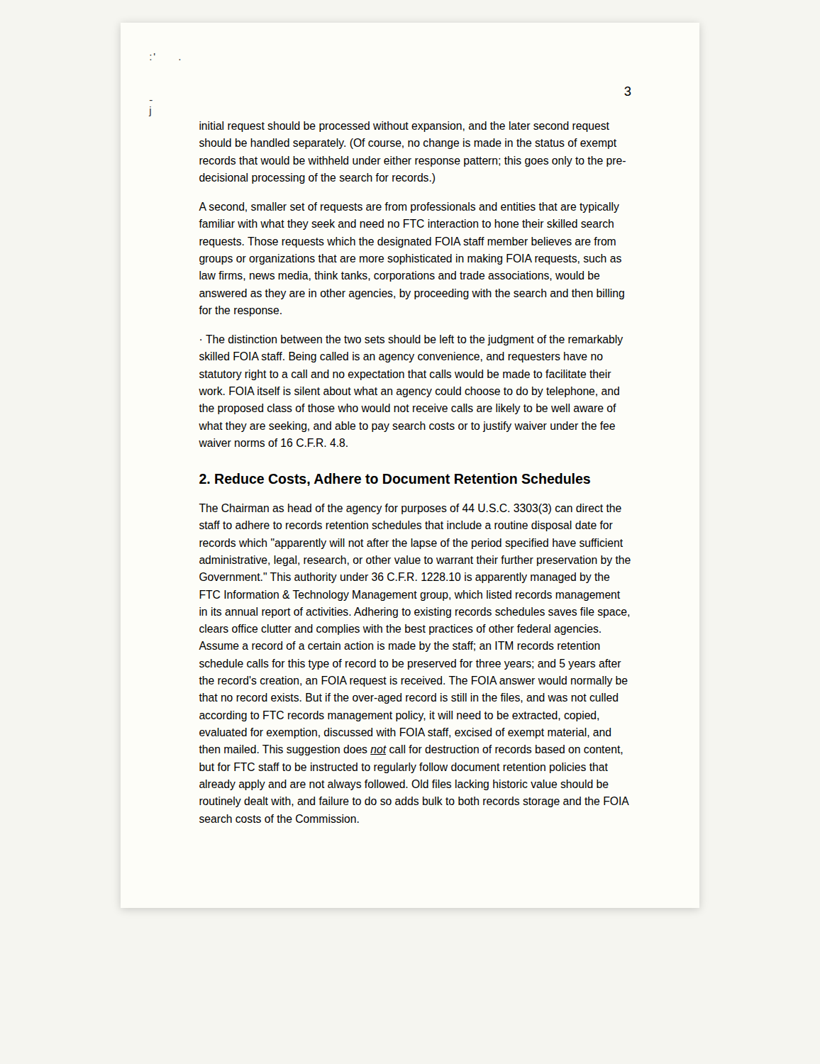:' .
-
j
3
initial request should be processed without expansion, and the later second request should be handled separately. (Of course, no change is made in the status of exempt records that would be withheld under either response pattern; this goes only to the pre-decisional processing of the search for records.)
A second, smaller set of requests are from professionals and entities that are typically familiar with what they seek and need no FTC interaction to hone their skilled search requests. Those requests which the designated FOIA staff member believes are from groups or organizations that are more sophisticated in making FOIA requests, such as law firms, news media, think tanks, corporations and trade associations, would be answered as they are in other agencies, by proceeding with the search and then billing for the response.
The distinction between the two sets should be left to the judgment of the remarkably skilled FOIA staff. Being called is an agency convenience, and requesters have no statutory right to a call and no expectation that calls would be made to facilitate their work. FOIA itself is silent about what an agency could choose to do by telephone, and the proposed class of those who would not receive calls are likely to be well aware of what they are seeking, and able to pay search costs or to justify waiver under the fee waiver norms of 16 C.F.R. 4.8.
2. Reduce Costs, Adhere to Document Retention Schedules
The Chairman as head of the agency for purposes of 44 U.S.C. 3303(3) can direct the staff to adhere to records retention schedules that include a routine disposal date for records which "apparently will not after the lapse of the period specified have sufficient administrative, legal, research, or other value to warrant their further preservation by the Government." This authority under 36 C.F.R. 1228.10 is apparently managed by the FTC Information & Technology Management group, which listed records management in its annual report of activities. Adhering to existing records schedules saves file space, clears office clutter and complies with the best practices of other federal agencies. Assume a record of a certain action is made by the staff; an ITM records retention schedule calls for this type of record to be preserved for three years; and 5 years after the record's creation, an FOIA request is received. The FOIA answer would normally be that no record exists. But if the over-aged record is still in the files, and was not culled according to FTC records management policy, it will need to be extracted, copied, evaluated for exemption, discussed with FOIA staff, excised of exempt material, and then mailed. This suggestion does not call for destruction of records based on content, but for FTC staff to be instructed to regularly follow document retention policies that already apply and are not always followed. Old files lacking historic value should be routinely dealt with, and failure to do so adds bulk to both records storage and the FOIA search costs of the Commission.